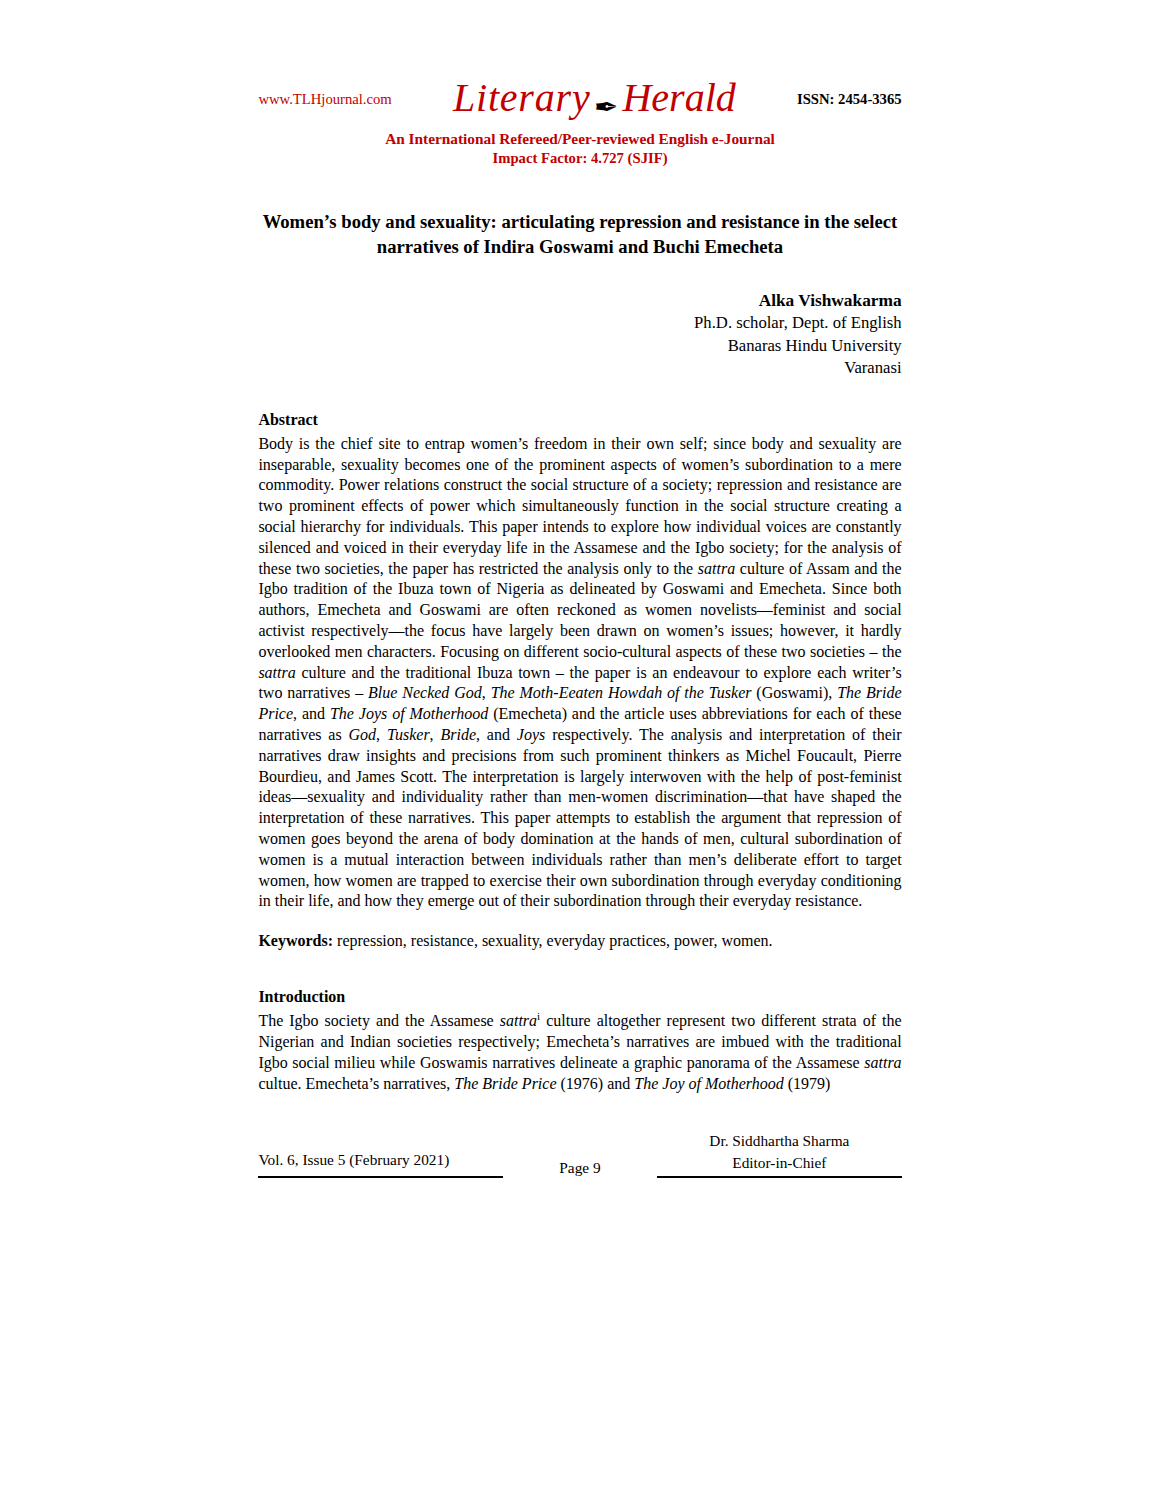www.TLHjournal.com
Literary ✒ Herald
ISSN: 2454-3365
An International Refereed/Peer-reviewed English e-Journal Impact Factor: 4.727 (SJIF)
Women’s body and sexuality: articulating repression and resistance in the select narratives of Indira Goswami and Buchi Emecheta
Alka Vishwakarma
Ph.D. scholar, Dept. of English
Banaras Hindu University
Varanasi
Abstract
Body is the chief site to entrap women’s freedom in their own self; since body and sexuality are inseparable, sexuality becomes one of the prominent aspects of women’s subordination to a mere commodity. Power relations construct the social structure of a society; repression and resistance are two prominent effects of power which simultaneously function in the social structure creating a social hierarchy for individuals. This paper intends to explore how individual voices are constantly silenced and voiced in their everyday life in the Assamese and the Igbo society; for the analysis of these two societies, the paper has restricted the analysis only to the sattra culture of Assam and the Igbo tradition of the Ibuza town of Nigeria as delineated by Goswami and Emecheta. Since both authors, Emecheta and Goswami are often reckoned as women novelists—feminist and social activist respectively—the focus have largely been drawn on women’s issues; however, it hardly overlooked men characters. Focusing on different socio-cultural aspects of these two societies – the sattra culture and the traditional Ibuza town – the paper is an endeavour to explore each writer’s two narratives – Blue Necked God, The Moth-Eeaten Howdah of the Tusker (Goswami), The Bride Price, and The Joys of Motherhood (Emecheta) and the article uses abbreviations for each of these narratives as God, Tusker, Bride, and Joys respectively. The analysis and interpretation of their narratives draw insights and precisions from such prominent thinkers as Michel Foucault, Pierre Bourdieu, and James Scott. The interpretation is largely interwoven with the help of post-feminist ideas—sexuality and individuality rather than men-women discrimination—that have shaped the interpretation of these narratives. This paper attempts to establish the argument that repression of women goes beyond the arena of body domination at the hands of men, cultural subordination of women is a mutual interaction between individuals rather than men’s deliberate effort to target women, how women are trapped to exercise their own subordination through everyday conditioning in their life, and how they emerge out of their subordination through their everyday resistance.
Keywords: repression, resistance, sexuality, everyday practices, power, women.
Introduction
The Igbo society and the Assamese sattrai culture altogether represent two different strata of the Nigerian and Indian societies respectively; Emecheta’s narratives are imbued with the traditional Igbo social milieu while Goswamis narratives delineate a graphic panorama of the Assamese sattra cultue. Emecheta’s narratives, The Bride Price (1976) and The Joy of Motherhood (1979)
Vol. 6, Issue 5 (February 2021)
Page 9
Dr. Siddhartha Sharma
Editor-in-Chief